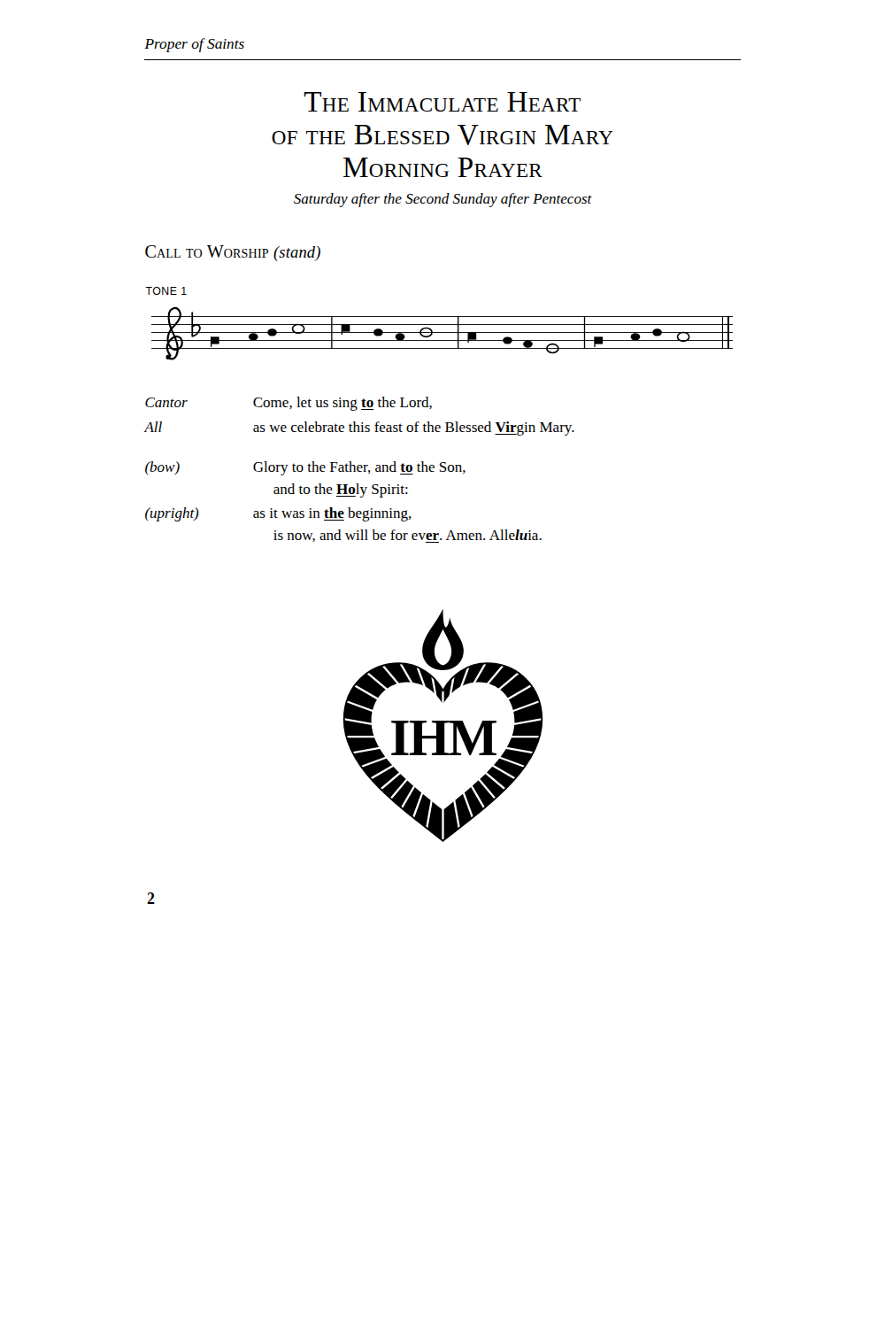Proper of Saints
The Immaculate Heart of the Blessed Virgin Mary Morning Prayer
Saturday after the Second Sunday after Pentecost
Call to Worship (stand)
TONE 1
| Cantor | Come, let us sing to the Lord, |
| All | as we celebrate this feast of the Blessed Vir gin Mary. |
| (bow) | Glory to the Father, and to the Son, and to the Ho ly Spirit: |
| (upright) | as it was in the beginning, is now, and will be for ev er . Amen. Alle lu ia. |
IHM
2